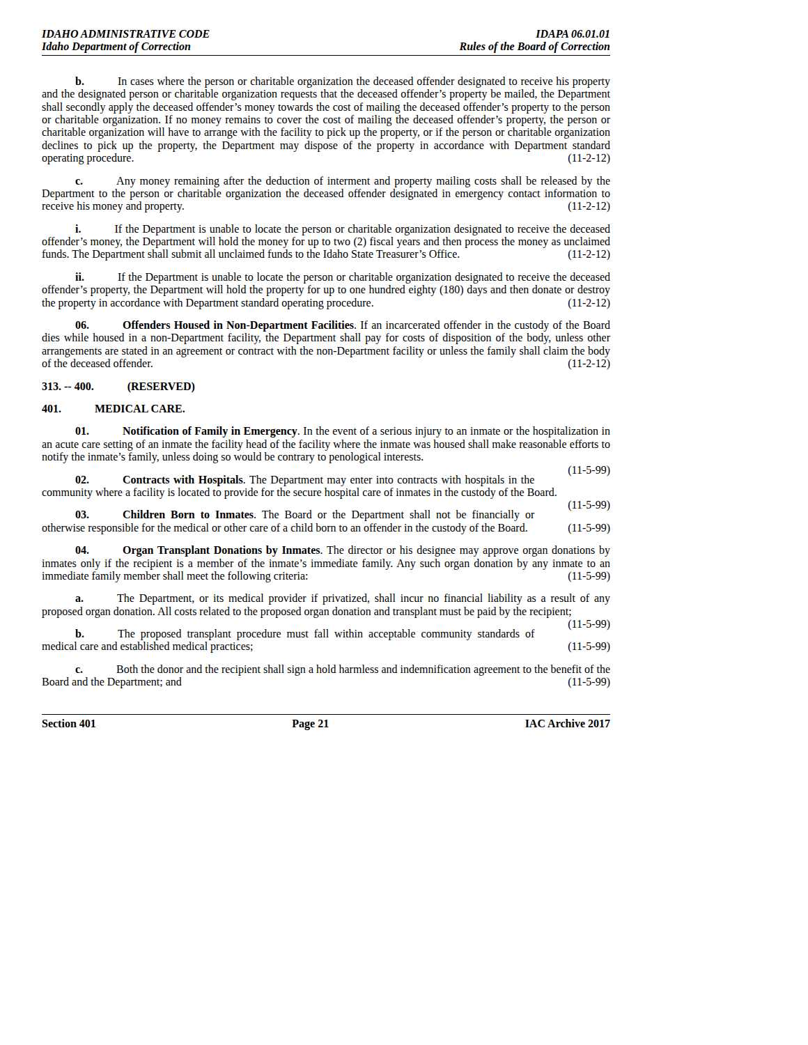IDAHO ADMINISTRATIVE CODE
IDAPA 06.01.01
Idaho Department of Correction
Rules of the Board of Correction
b. In cases where the person or charitable organization the deceased offender designated to receive his property and the designated person or charitable organization requests that the deceased offender’s property be mailed, the Department shall secondly apply the deceased offender’s money towards the cost of mailing the deceased offender’s property to the person or charitable organization. If no money remains to cover the cost of mailing the deceased offender’s property, the person or charitable organization will have to arrange with the facility to pick up the property, or if the person or charitable organization declines to pick up the property, the Department may dispose of the property in accordance with Department standard operating procedure.(11-2-12)
c. Any money remaining after the deduction of interment and property mailing costs shall be released by the Department to the person or charitable organization the deceased offender designated in emergency contact information to receive his money and property.(11-2-12)
i. If the Department is unable to locate the person or charitable organization designated to receive the deceased offender’s money, the Department will hold the money for up to two (2) fiscal years and then process the money as unclaimed funds. The Department shall submit all unclaimed funds to the Idaho State Treasurer’s Office.(11-2-12)
ii. If the Department is unable to locate the person or charitable organization designated to receive the deceased offender’s property, the Department will hold the property for up to one hundred eighty (180) days and then donate or destroy the property in accordance with Department standard operating procedure.(11-2-12)
06. Offenders Housed in Non-Department Facilities. If an incarcerated offender in the custody of the Board dies while housed in a non-Department facility, the Department shall pay for costs of disposition of the body, unless other arrangements are stated in an agreement or contract with the non-Department facility or unless the family shall claim the body of the deceased offender.(11-2-12)
313. -- 400. (RESERVED)
401. MEDICAL CARE.
01. Notification of Family in Emergency. In the event of a serious injury to an inmate or the hospitalization in an acute care setting of an inmate the facility head of the facility where the inmate was housed shall make reasonable efforts to notify the inmate’s family, unless doing so would be contrary to penological interests.
(11-5-99)
02. Contracts with Hospitals. The Department may enter into contracts with hospitals in the community where a facility is located to provide for the secure hospital care of inmates in the custody of the Board.(11-5-99)
03. Children Born to Inmates. The Board or the Department shall not be financially or otherwise responsible for the medical or other care of a child born to an offender in the custody of the Board.(11-5-99)
04. Organ Transplant Donations by Inmates. The director or his designee may approve organ donations by inmates only if the recipient is a member of the inmate’s immediate family. Any such organ donation by any inmate to an immediate family member shall meet the following criteria:(11-5-99)
a. The Department, or its medical provider if privatized, shall incur no financial liability as a result of any proposed organ donation. All costs related to the proposed organ donation and transplant must be paid by the recipient;(11-5-99)
b. The proposed transplant procedure must fall within acceptable community standards of medical care and established medical practices;(11-5-99)
c. Both the donor and the recipient shall sign a hold harmless and indemnification agreement to the benefit of the Board and the Department; and(11-5-99)
Section 401
Page 21
IAC Archive 2017